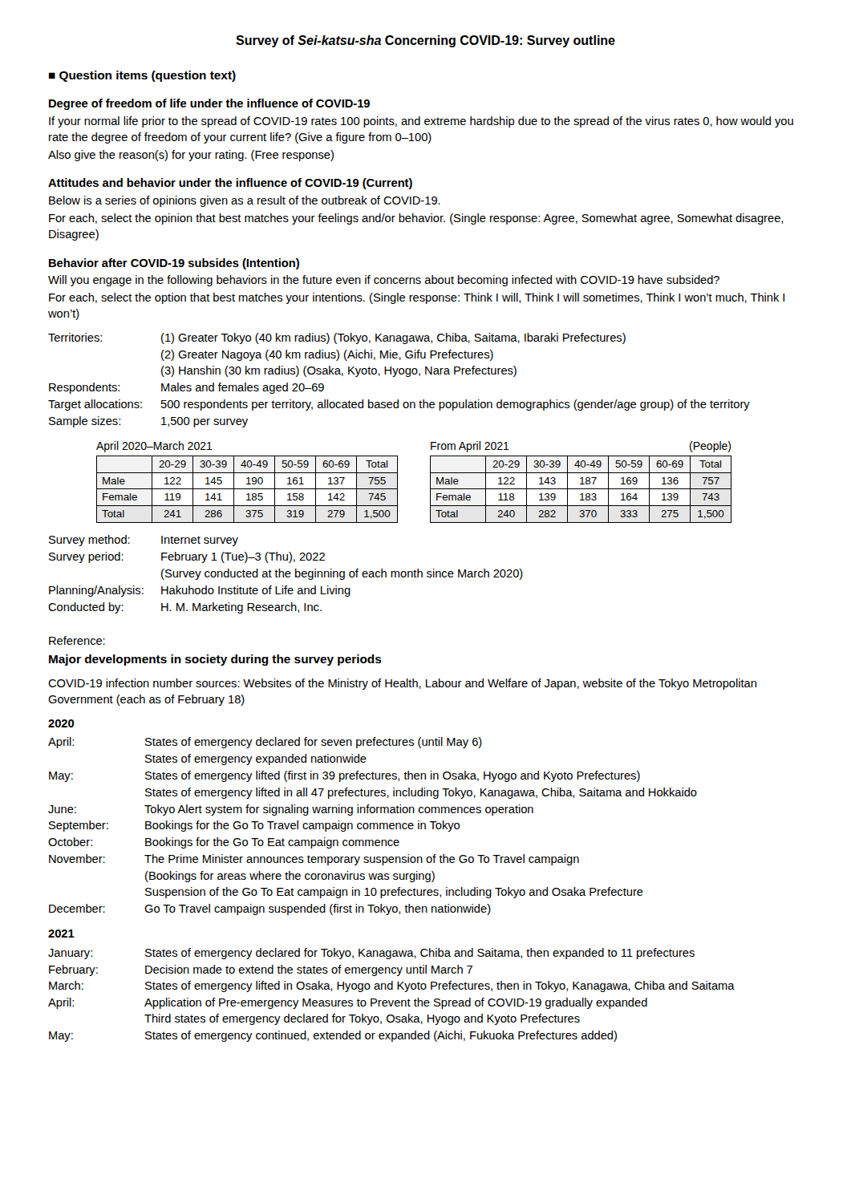Survey of Sei-katsu-sha Concerning COVID-19: Survey outline
■ Question items (question text)
Degree of freedom of life under the influence of COVID-19
If your normal life prior to the spread of COVID-19 rates 100 points, and extreme hardship due to the spread of the virus rates 0, how would you rate the degree of freedom of your current life? (Give a figure from 0–100)
Also give the reason(s) for your rating. (Free response)
Attitudes and behavior under the influence of COVID-19 (Current)
Below is a series of opinions given as a result of the outbreak of COVID-19.
For each, select the opinion that best matches your feelings and/or behavior. (Single response: Agree, Somewhat agree, Somewhat disagree, Disagree)
Behavior after COVID-19 subsides (Intention)
Will you engage in the following behaviors in the future even if concerns about becoming infected with COVID-19 have subsided?
For each, select the option that best matches your intentions. (Single response: Think I will, Think I will sometimes, Think I won’t much, Think I won’t)
| Territories: | (1) Greater Tokyo (40 km radius) (Tokyo, Kanagawa, Chiba, Saitama, Ibaraki Prefectures) |
| | (2) Greater Nagoya (40 km radius) (Aichi, Mie, Gifu Prefectures) |
| | (3) Hanshin (30 km radius) (Osaka, Kyoto, Hyogo, Nara Prefectures) |
| Respondents: | Males and females aged 20–69 |
| Target allocations: | 500 respondents per territory, allocated based on the population demographics (gender/age group) of the territory |
| Sample sizes: | 1,500 per survey |
April 2020–March 2021
| | 20-29 | 30-39 | 40-49 | 50-59 | 60-69 | Total |
| --- | --- | --- | --- | --- | --- | --- |
| Male | 122 | 145 | 190 | 161 | 137 | 755 |
| Female | 119 | 141 | 185 | 158 | 142 | 745 |
| Total | 241 | 286 | 375 | 319 | 279 | 1,500 |
From April 2021 (People)
| | 20-29 | 30-39 | 40-49 | 50-59 | 60-69 | Total |
| --- | --- | --- | --- | --- | --- | --- |
| Male | 122 | 143 | 187 | 169 | 136 | 757 |
| Female | 118 | 139 | 183 | 164 | 139 | 743 |
| Total | 240 | 282 | 370 | 333 | 275 | 1,500 |
| Survey method: | Internet survey |
| Survey period: | February 1 (Tue)–3 (Thu), 2022 |
| | (Survey conducted at the beginning of each month since March 2020) |
| Planning/Analysis: | Hakuhodo Institute of Life and Living |
| Conducted by: | H. M. Marketing Research, Inc. |
Reference:
Major developments in society during the survey periods
COVID-19 infection number sources: Websites of the Ministry of Health, Labour and Welfare of Japan, website of the Tokyo Metropolitan Government (each as of February 18)
2020
| April: | States of emergency declared for seven prefectures (until May 6) |
| | States of emergency expanded nationwide |
| May: | States of emergency lifted (first in 39 prefectures, then in Osaka, Hyogo and Kyoto Prefectures) |
| | States of emergency lifted in all 47 prefectures, including Tokyo, Kanagawa, Chiba, Saitama and Hokkaido |
| June: | Tokyo Alert system for signaling warning information commences operation |
| September: | Bookings for the Go To Travel campaign commence in Tokyo |
| October: | Bookings for the Go To Eat campaign commence |
| November: | The Prime Minister announces temporary suspension of the Go To Travel campaign |
| | (Bookings for areas where the coronavirus was surging) |
| | Suspension of the Go To Eat campaign in 10 prefectures, including Tokyo and Osaka Prefecture |
| December: | Go To Travel campaign suspended (first in Tokyo, then nationwide) |
2021
| January: | States of emergency declared for Tokyo, Kanagawa, Chiba and Saitama, then expanded to 11 prefectures |
| February: | Decision made to extend the states of emergency until March 7 |
| March: | States of emergency lifted in Osaka, Hyogo and Kyoto Prefectures, then in Tokyo, Kanagawa, Chiba and Saitama |
| April: | Application of Pre-emergency Measures to Prevent the Spread of COVID-19 gradually expanded Third states of emergency declared for Tokyo, Osaka, Hyogo and Kyoto Prefectures |
| May: | States of emergency continued, extended or expanded (Aichi, Fukuoka Prefectures added) |